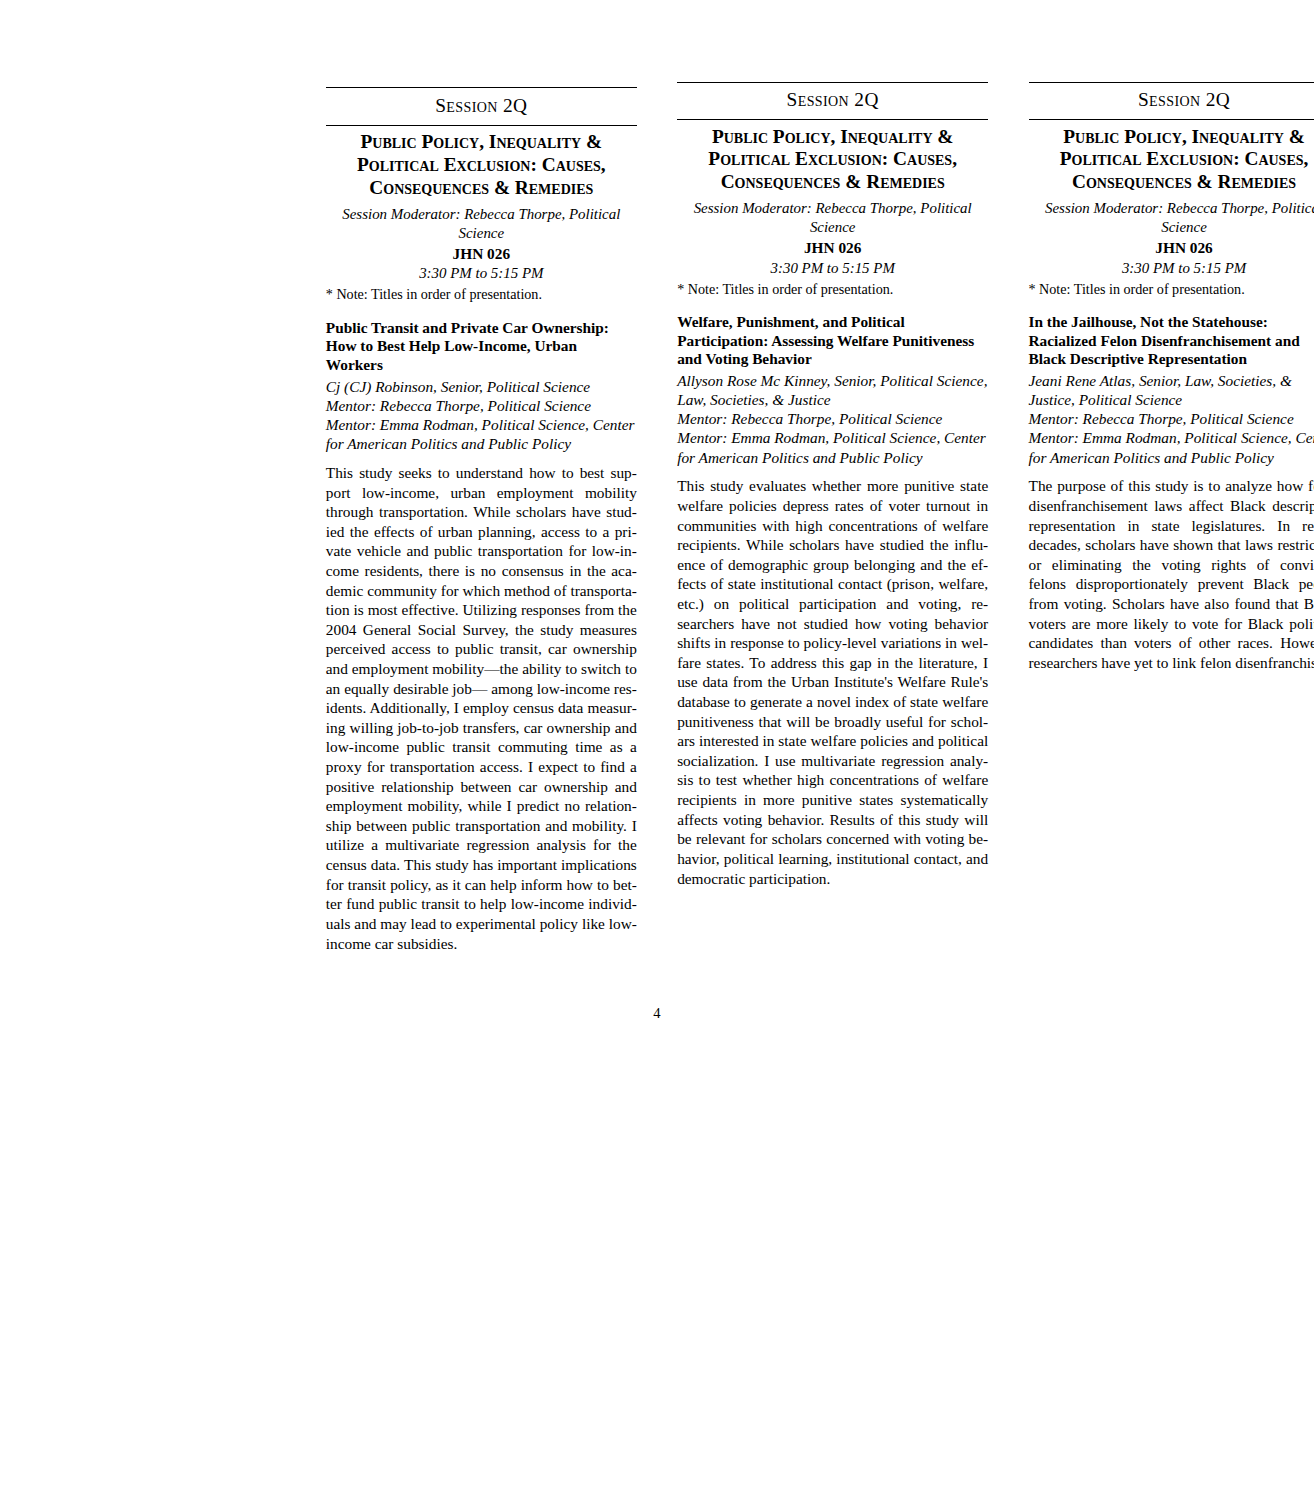Session 2Q
Public Policy, Inequality &
Political Exclusion: Causes,
Consequences & Remedies
Session Moderator: Rebecca Thorpe, Political Science
JHN 026
3:30 PM to 5:15 PM
* Note: Titles in order of presentation.
Public Transit and Private Car Ownership: How to Best Help Low-Income, Urban Workers
Cj (CJ) Robinson, Senior, Political Science
Mentor: Rebecca Thorpe, Political Science
Mentor: Emma Rodman, Political Science, Center for American Politics and Public Policy
This study seeks to understand how to best support low-income, urban employment mobility through transportation. While scholars have studied the effects of urban planning, access to a private vehicle and public transportation for low-income residents, there is no consensus in the academic community for which method of transportation is most effective. Utilizing responses from the 2004 General Social Survey, the study measures perceived access to public transit, car ownership and employment mobility—the ability to switch to an equally desirable job— among low-income residents. Additionally, I employ census data measuring willing job-to-job transfers, car ownership and low-income public transit commuting time as a proxy for transportation access. I expect to find a positive relationship between car ownership and employment mobility, while I predict no relationship between public transportation and mobility. I utilize a multivariate regression analysis for the census data. This study has important implications for transit policy, as it can help inform how to better fund public transit to help low-income individuals and may lead to experimental policy like low-income car subsidies.
Session 2Q
Public Policy, Inequality &
Political Exclusion: Causes,
Consequences & Remedies
Session Moderator: Rebecca Thorpe, Political Science
JHN 026
3:30 PM to 5:15 PM
* Note: Titles in order of presentation.
Welfare, Punishment, and Political Participation: Assessing Welfare Punitiveness and Voting Behavior
Allyson Rose Mc Kinney, Senior, Political Science, Law, Societies, & Justice
Mentor: Rebecca Thorpe, Political Science
Mentor: Emma Rodman, Political Science, Center for American Politics and Public Policy
This study evaluates whether more punitive state welfare policies depress rates of voter turnout in communities with high concentrations of welfare recipients. While scholars have studied the influence of demographic group belonging and the effects of state institutional contact (prison, welfare, etc.) on political participation and voting, researchers have not studied how voting behavior shifts in response to policy-level variations in welfare states. To address this gap in the literature, I use data from the Urban Institute's Welfare Rule's database to generate a novel index of state welfare punitiveness that will be broadly useful for scholars interested in state welfare policies and political socialization. I use multivariate regression analysis to test whether high concentrations of welfare recipients in more punitive states systematically affects voting behavior. Results of this study will be relevant for scholars concerned with voting behavior, political learning, institutional contact, and democratic participation.
Session 2Q
Public Policy, Inequality &
Political Exclusion: Causes,
Consequences & Remedies
Session Moderator: Rebecca Thorpe, Political Science
JHN 026
3:30 PM to 5:15 PM
* Note: Titles in order of presentation.
In the Jailhouse, Not the Statehouse: Racialized Felon Disenfranchisement and Black Descriptive Representation
Jeani Rene Atlas, Senior, Law, Societies, & Justice, Political Science
Mentor: Rebecca Thorpe, Political Science
Mentor: Emma Rodman, Political Science, Center for American Politics and Public Policy
The purpose of this study is to analyze how felon disenfranchisement laws affect Black descriptive representation in state legislatures. In recent decades, scholars have shown that laws restricting or eliminating the voting rights of convicted felons disproportionately prevent Black people from voting. Scholars have also found that Black voters are more likely to vote for Black political candidates than voters of other races. However, researchers have yet to link felon disenfranchise-
4